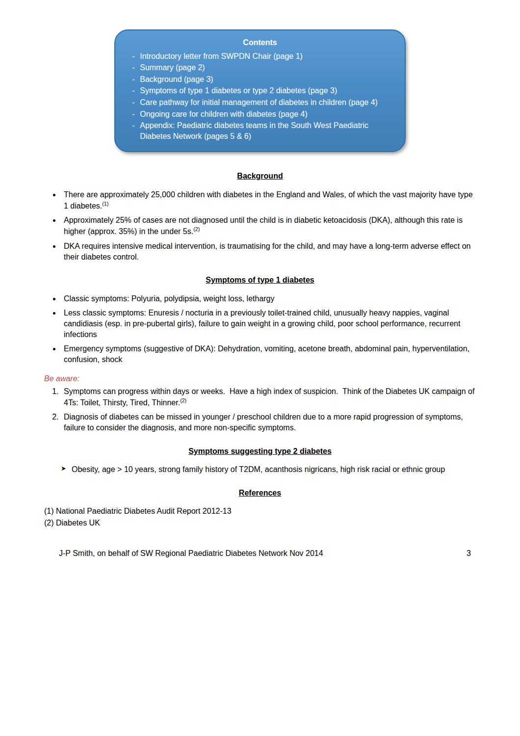Contents
Introductory letter from SWPDN Chair (page 1)
Summary (page 2)
Background (page 3)
Symptoms of type 1 diabetes or type 2 diabetes (page 3)
Care pathway for initial management of diabetes in children (page 4)
Ongoing care for children with diabetes (page 4)
Appendix: Paediatric diabetes teams in the South West Paediatric Diabetes Network (pages 5 & 6)
Background
There are approximately 25,000 children with diabetes in the England and Wales, of which the vast majority have type 1 diabetes.(1)
Approximately 25% of cases are not diagnosed until the child is in diabetic ketoacidosis (DKA), although this rate is higher (approx. 35%) in the under 5s.(2)
DKA requires intensive medical intervention, is traumatising for the child, and may have a long-term adverse effect on their diabetes control.
Symptoms of type 1 diabetes
Classic symptoms: Polyuria, polydipsia, weight loss, lethargy
Less classic symptoms: Enuresis / nocturia in a previously toilet-trained child, unusually heavy nappies, vaginal candidiasis (esp. in pre-pubertal girls), failure to gain weight in a growing child, poor school performance, recurrent infections
Emergency symptoms (suggestive of DKA): Dehydration, vomiting, acetone breath, abdominal pain, hyperventilation, confusion, shock
Be aware:
Symptoms can progress within days or weeks. Have a high index of suspicion. Think of the Diabetes UK campaign of 4Ts: Toilet, Thirsty, Tired, Thinner.(2)
Diagnosis of diabetes can be missed in younger / preschool children due to a more rapid progression of symptoms, failure to consider the diagnosis, and more non-specific symptoms.
Symptoms suggesting type 2 diabetes
Obesity, age > 10 years, strong family history of T2DM, acanthosis nigricans, high risk racial or ethnic group
References
(1) National Paediatric Diabetes Audit Report 2012-13
(2) Diabetes UK
J-P Smith, on behalf of SW Regional Paediatric Diabetes Network Nov 2014
3